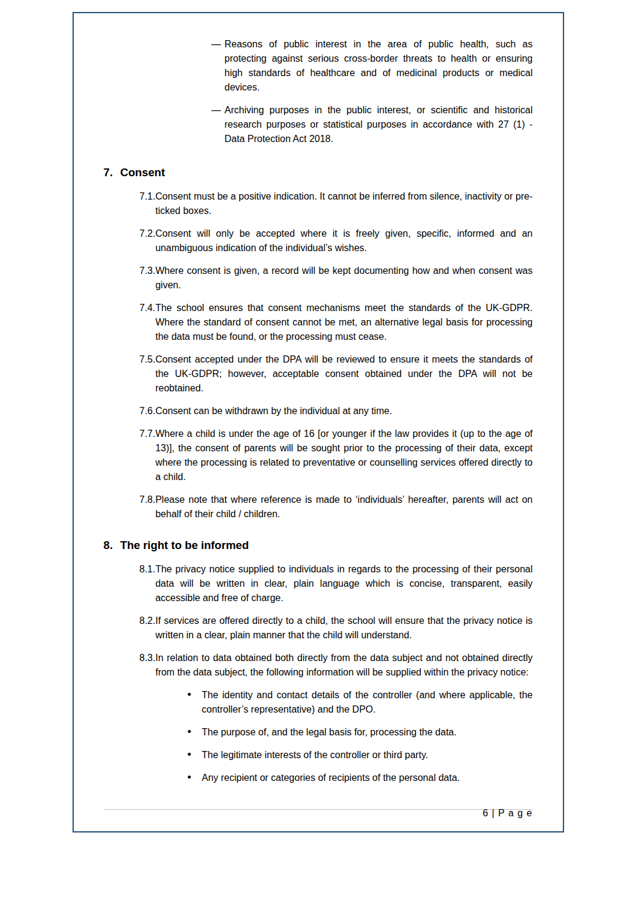Reasons of public interest in the area of public health, such as protecting against serious cross-border threats to health or ensuring high standards of healthcare and of medicinal products or medical devices.
Archiving purposes in the public interest, or scientific and historical research purposes or statistical purposes in accordance with 27 (1) - Data Protection Act 2018.
7. Consent
7.1. Consent must be a positive indication. It cannot be inferred from silence, inactivity or pre-ticked boxes.
7.2. Consent will only be accepted where it is freely given, specific, informed and an unambiguous indication of the individual’s wishes.
7.3. Where consent is given, a record will be kept documenting how and when consent was given.
7.4. The school ensures that consent mechanisms meet the standards of the UK-GDPR. Where the standard of consent cannot be met, an alternative legal basis for processing the data must be found, or the processing must cease.
7.5. Consent accepted under the DPA will be reviewed to ensure it meets the standards of the UK-GDPR; however, acceptable consent obtained under the DPA will not be reobtained.
7.6. Consent can be withdrawn by the individual at any time.
7.7. Where a child is under the age of 16 [or younger if the law provides it (up to the age of 13)], the consent of parents will be sought prior to the processing of their data, except where the processing is related to preventative or counselling services offered directly to a child.
7.8. Please note that where reference is made to ‘individuals’ hereafter, parents will act on behalf of their child / children.
8. The right to be informed
8.1. The privacy notice supplied to individuals in regards to the processing of their personal data will be written in clear, plain language which is concise, transparent, easily accessible and free of charge.
8.2. If services are offered directly to a child, the school will ensure that the privacy notice is written in a clear, plain manner that the child will understand.
8.3. In relation to data obtained both directly from the data subject and not obtained directly from the data subject, the following information will be supplied within the privacy notice:
The identity and contact details of the controller (and where applicable, the controller’s representative) and the DPO.
The purpose of, and the legal basis for, processing the data.
The legitimate interests of the controller or third party.
Any recipient or categories of recipients of the personal data.
6 | P a g e